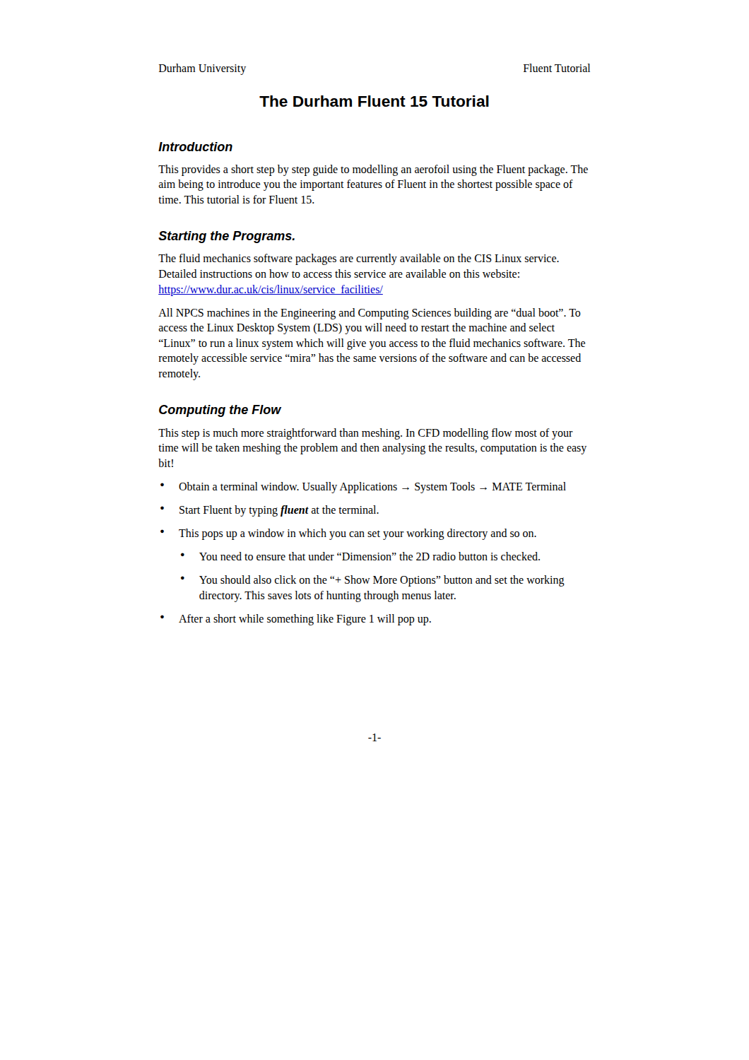Durham University Fluent Tutorial
The Durham Fluent 15 Tutorial
Introduction
This provides a short step by step guide to modelling an aerofoil using the Fluent package. The aim being to introduce you the important features of Fluent in the shortest possible space of time. This tutorial is for Fluent 15.
Starting the Programs.
The fluid mechanics software packages are currently available on the CIS Linux service. Detailed instructions on how to access this service are available on this website:
https://www.dur.ac.uk/cis/linux/service_facilities/
All NPCS machines in the Engineering and Computing Sciences building are “dual boot”. To access the Linux Desktop System (LDS) you will need to restart the machine and select “Linux” to run a linux system which will give you access to the fluid mechanics software. The remotely accessible service “mira” has the same versions of the software and can be accessed remotely.
Computing the Flow
This step is much more straightforward than meshing. In CFD modelling flow most of your time will be taken meshing the problem and then analysing the results, computation is the easy bit!
Obtain a terminal window. Usually Applications → System Tools → MATE Terminal
Start Fluent by typing fluent at the terminal.
This pops up a window in which you can set your working directory and so on.
You need to ensure that under “Dimension” the 2D radio button is checked.
You should also click on the “+ Show More Options” button and set the working directory. This saves lots of hunting through menus later.
After a short while something like Figure 1 will pop up.
-1-